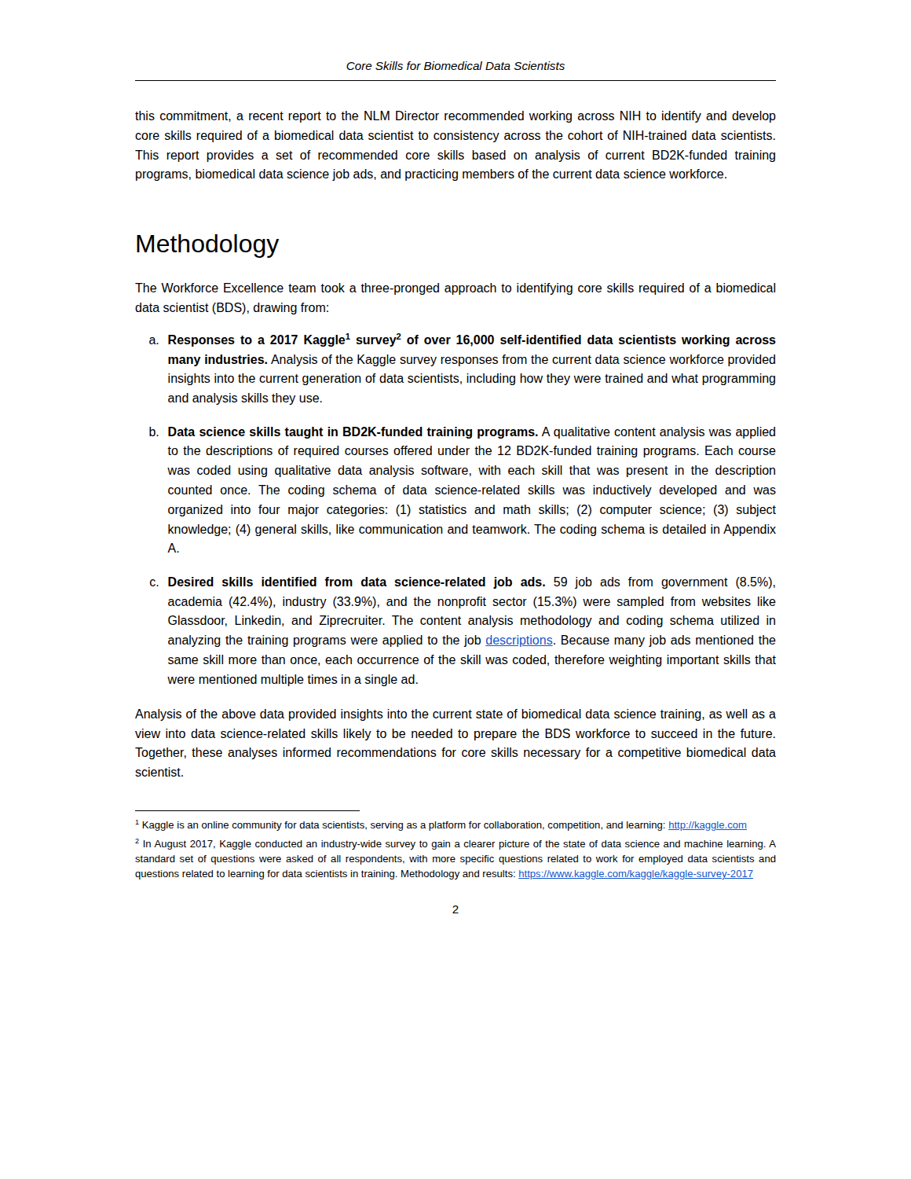Core Skills for Biomedical Data Scientists
this commitment, a recent report to the NLM Director recommended working across NIH to identify and develop core skills required of a biomedical data scientist to consistency across the cohort of NIH-trained data scientists. This report provides a set of recommended core skills based on analysis of current BD2K-funded training programs, biomedical data science job ads, and practicing members of the current data science workforce.
Methodology
The Workforce Excellence team took a three-pronged approach to identifying core skills required of a biomedical data scientist (BDS), drawing from:
Responses to a 2017 Kaggle1 survey2 of over 16,000 self-identified data scientists working across many industries. Analysis of the Kaggle survey responses from the current data science workforce provided insights into the current generation of data scientists, including how they were trained and what programming and analysis skills they use.
Data science skills taught in BD2K-funded training programs. A qualitative content analysis was applied to the descriptions of required courses offered under the 12 BD2K-funded training programs. Each course was coded using qualitative data analysis software, with each skill that was present in the description counted once. The coding schema of data science-related skills was inductively developed and was organized into four major categories: (1) statistics and math skills; (2) computer science; (3) subject knowledge; (4) general skills, like communication and teamwork. The coding schema is detailed in Appendix A.
Desired skills identified from data science-related job ads. 59 job ads from government (8.5%), academia (42.4%), industry (33.9%), and the nonprofit sector (15.3%) were sampled from websites like Glassdoor, Linkedin, and Ziprecruiter. The content analysis methodology and coding schema utilized in analyzing the training programs were applied to the job descriptions. Because many job ads mentioned the same skill more than once, each occurrence of the skill was coded, therefore weighting important skills that were mentioned multiple times in a single ad.
Analysis of the above data provided insights into the current state of biomedical data science training, as well as a view into data science-related skills likely to be needed to prepare the BDS workforce to succeed in the future. Together, these analyses informed recommendations for core skills necessary for a competitive biomedical data scientist.
1 Kaggle is an online community for data scientists, serving as a platform for collaboration, competition, and learning: http://kaggle.com
2 In August 2017, Kaggle conducted an industry-wide survey to gain a clearer picture of the state of data science and machine learning. A standard set of questions were asked of all respondents, with more specific questions related to work for employed data scientists and questions related to learning for data scientists in training. Methodology and results: https://www.kaggle.com/kaggle/kaggle-survey-2017
2